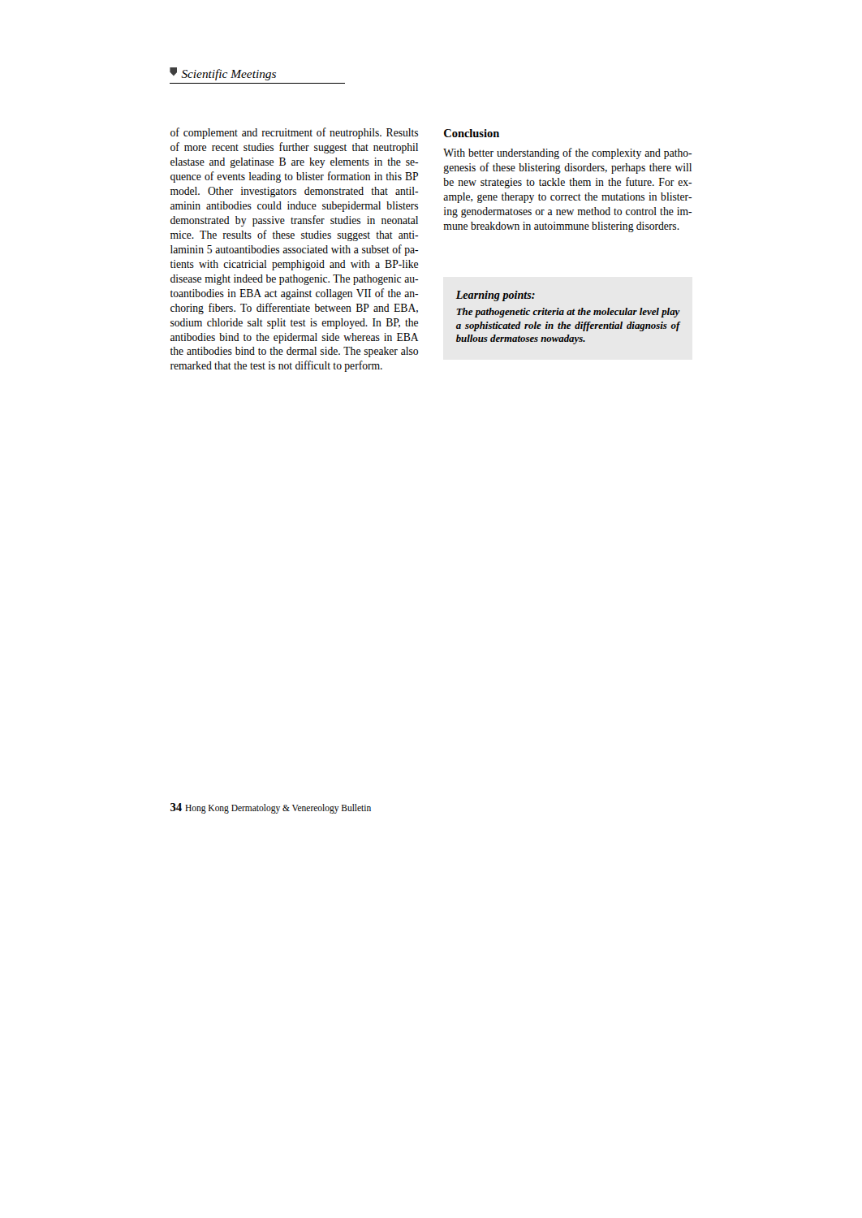Scientific Meetings
of complement and recruitment of neutrophils. Results of more recent studies further suggest that neutrophil elastase and gelatinase B are key elements in the sequence of events leading to blister formation in this BP model. Other investigators demonstrated that antilaminin antibodies could induce subepidermal blisters demonstrated by passive transfer studies in neonatal mice. The results of these studies suggest that anti-laminin 5 autoantibodies associated with a subset of patients with cicatricial pemphigoid and with a BP-like disease might indeed be pathogenic. The pathogenic autoantibodies in EBA act against collagen VII of the anchoring fibers. To differentiate between BP and EBA, sodium chloride salt split test is employed. In BP, the antibodies bind to the epidermal side whereas in EBA the antibodies bind to the dermal side. The speaker also remarked that the test is not difficult to perform.
Conclusion
With better understanding of the complexity and pathogenesis of these blistering disorders, perhaps there will be new strategies to tackle them in the future. For example, gene therapy to correct the mutations in blistering genodermatoses or a new method to control the immune breakdown in autoimmune blistering disorders.
Learning points:
The pathogenetic criteria at the molecular level play a sophisticated role in the differential diagnosis of bullous dermatoses nowadays.
34 Hong Kong Dermatology & Venereology Bulletin